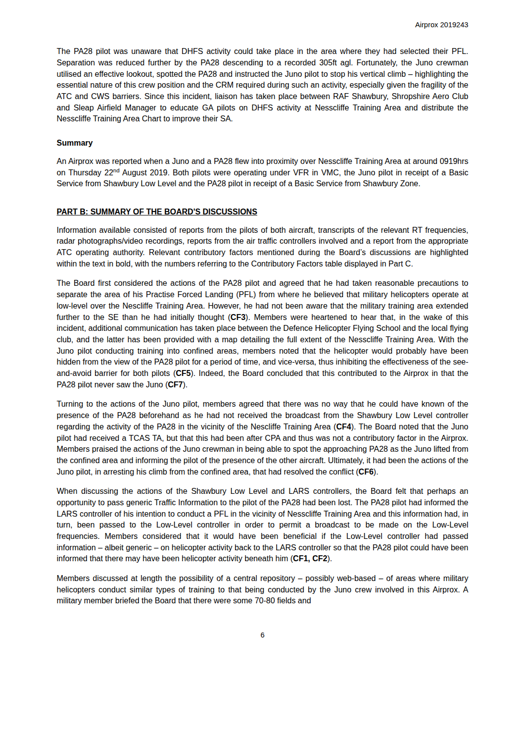Airprox 2019243
The PA28 pilot was unaware that DHFS activity could take place in the area where they had selected their PFL. Separation was reduced further by the PA28 descending to a recorded 305ft agl. Fortunately, the Juno crewman utilised an effective lookout, spotted the PA28 and instructed the Juno pilot to stop his vertical climb – highlighting the essential nature of this crew position and the CRM required during such an activity, especially given the fragility of the ATC and CWS barriers. Since this incident, liaison has taken place between RAF Shawbury, Shropshire Aero Club and Sleap Airfield Manager to educate GA pilots on DHFS activity at Nesscliffe Training Area and distribute the Nesscliffe Training Area Chart to improve their SA.
Summary
An Airprox was reported when a Juno and a PA28 flew into proximity over Nesscliffe Training Area at around 0919hrs on Thursday 22nd August 2019. Both pilots were operating under VFR in VMC, the Juno pilot in receipt of a Basic Service from Shawbury Low Level and the PA28 pilot in receipt of a Basic Service from Shawbury Zone.
PART B: SUMMARY OF THE BOARD'S DISCUSSIONS
Information available consisted of reports from the pilots of both aircraft, transcripts of the relevant RT frequencies, radar photographs/video recordings, reports from the air traffic controllers involved and a report from the appropriate ATC operating authority. Relevant contributory factors mentioned during the Board’s discussions are highlighted within the text in bold, with the numbers referring to the Contributory Factors table displayed in Part C.
The Board first considered the actions of the PA28 pilot and agreed that he had taken reasonable precautions to separate the area of his Practise Forced Landing (PFL) from where he believed that military helicopters operate at low-level over the Nescliffe Training Area. However, he had not been aware that the military training area extended further to the SE than he had initially thought (CF3). Members were heartened to hear that, in the wake of this incident, additional communication has taken place between the Defence Helicopter Flying School and the local flying club, and the latter has been provided with a map detailing the full extent of the Nesscliffe Training Area. With the Juno pilot conducting training into confined areas, members noted that the helicopter would probably have been hidden from the view of the PA28 pilot for a period of time, and vice-versa, thus inhibiting the effectiveness of the see-and-avoid barrier for both pilots (CF5). Indeed, the Board concluded that this contributed to the Airprox in that the PA28 pilot never saw the Juno (CF7).
Turning to the actions of the Juno pilot, members agreed that there was no way that he could have known of the presence of the PA28 beforehand as he had not received the broadcast from the Shawbury Low Level controller regarding the activity of the PA28 in the vicinity of the Nescliffe Training Area (CF4). The Board noted that the Juno pilot had received a TCAS TA, but that this had been after CPA and thus was not a contributory factor in the Airprox. Members praised the actions of the Juno crewman in being able to spot the approaching PA28 as the Juno lifted from the confined area and informing the pilot of the presence of the other aircraft. Ultimately, it had been the actions of the Juno pilot, in arresting his climb from the confined area, that had resolved the conflict (CF6).
When discussing the actions of the Shawbury Low Level and LARS controllers, the Board felt that perhaps an opportunity to pass generic Traffic Information to the pilot of the PA28 had been lost. The PA28 pilot had informed the LARS controller of his intention to conduct a PFL in the vicinity of Nesscliffe Training Area and this information had, in turn, been passed to the Low-Level controller in order to permit a broadcast to be made on the Low-Level frequencies. Members considered that it would have been beneficial if the Low-Level controller had passed information – albeit generic – on helicopter activity back to the LARS controller so that the PA28 pilot could have been informed that there may have been helicopter activity beneath him (CF1, CF2).
Members discussed at length the possibility of a central repository – possibly web-based – of areas where military helicopters conduct similar types of training to that being conducted by the Juno crew involved in this Airprox. A military member briefed the Board that there were some 70-80 fields and
6